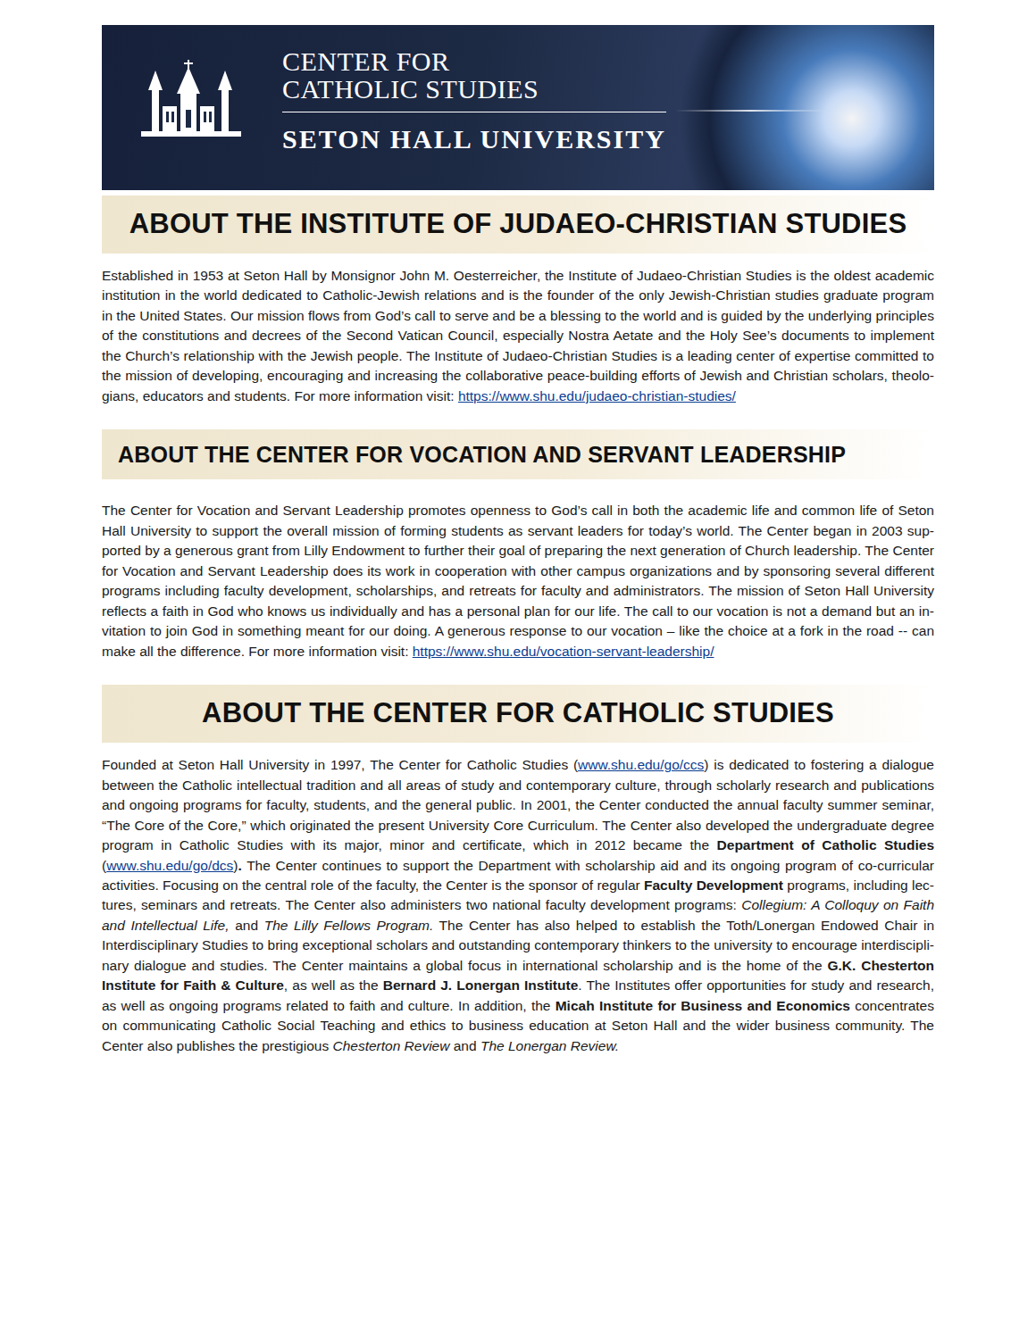Center for Catholic Studies Seton Hall University
ABOUT THE INSTITUTE OF JUDAEO-CHRISTIAN STUDIES
Established in 1953 at Seton Hall by Monsignor John M. Oesterreicher, the Institute of Judaeo-Christian Studies is the oldest academic institution in the world dedicated to Catholic-Jewish relations and is the founder of the only Jewish-Christian studies graduate program in the United States. Our mission flows from God’s call to serve and be a blessing to the world and is guided by the underlying principles of the constitutions and decrees of the Second Vatican Council, especially Nostra Aetate and the Holy See’s documents to implement the Church’s relationship with the Jewish people. The Institute of Judaeo-Christian Studies is a leading center of expertise committed to the mission of developing, encouraging and increasing the collaborative peace-building efforts of Jewish and Christian scholars, theologians, educators and students. For more information visit: https://www.shu.edu/judaeo-christian-studies/
ABOUT THE CENTER FOR VOCATION AND SERVANT LEADERSHIP
The Center for Vocation and Servant Leadership promotes openness to God’s call in both the academic life and common life of Seton Hall University to support the overall mission of forming students as servant leaders for today’s world. The Center began in 2003 supported by a generous grant from Lilly Endowment to further their goal of preparing the next generation of Church leadership. The Center for Vocation and Servant Leadership does its work in cooperation with other campus organizations and by sponsoring several different programs including faculty development, scholarships, and retreats for faculty and administrators. The mission of Seton Hall University reflects a faith in God who knows us individually and has a personal plan for our life. The call to our vocation is not a demand but an invitation to join God in something meant for our doing. A generous response to our vocation – like the choice at a fork in the road -- can make all the difference. For more information visit: https://www.shu.edu/vocation-servant-leadership/
ABOUT THE CENTER FOR CATHOLIC STUDIES
Founded at Seton Hall University in 1997, The Center for Catholic Studies (www.shu.edu/go/ccs) is dedicated to fostering a dialogue between the Catholic intellectual tradition and all areas of study and contemporary culture, through scholarly research and publications and ongoing programs for faculty, students, and the general public. In 2001, the Center conducted the annual faculty summer seminar, “The Core of the Core,” which originated the present University Core Curriculum. The Center also developed the undergraduate degree program in Catholic Studies with its major, minor and certificate, which in 2012 became the Department of Catholic Studies (www.shu.edu/go/dcs). The Center continues to support the Department with scholarship aid and its ongoing program of co-curricular activities. Focusing on the central role of the faculty, the Center is the sponsor of regular Faculty Development programs, including lectures, seminars and retreats. The Center also administers two national faculty development programs: Collegium: A Colloquy on Faith and Intellectual Life, and The Lilly Fellows Program. The Center has also helped to establish the Toth/Lonergan Endowed Chair in Interdisciplinary Studies to bring exceptional scholars and outstanding contemporary thinkers to the university to encourage interdisciplinary dialogue and studies. The Center maintains a global focus in international scholarship and is the home of the G.K. Chesterton Institute for Faith & Culture, as well as the Bernard J. Lonergan Institute. The Institutes offer opportunities for study and research, as well as ongoing programs related to faith and culture. In addition, the Micah Institute for Business and Economics concentrates on communicating Catholic Social Teaching and ethics to business education at Seton Hall and the wider business community. The Center also publishes the prestigious Chesterton Review and The Lonergan Review.